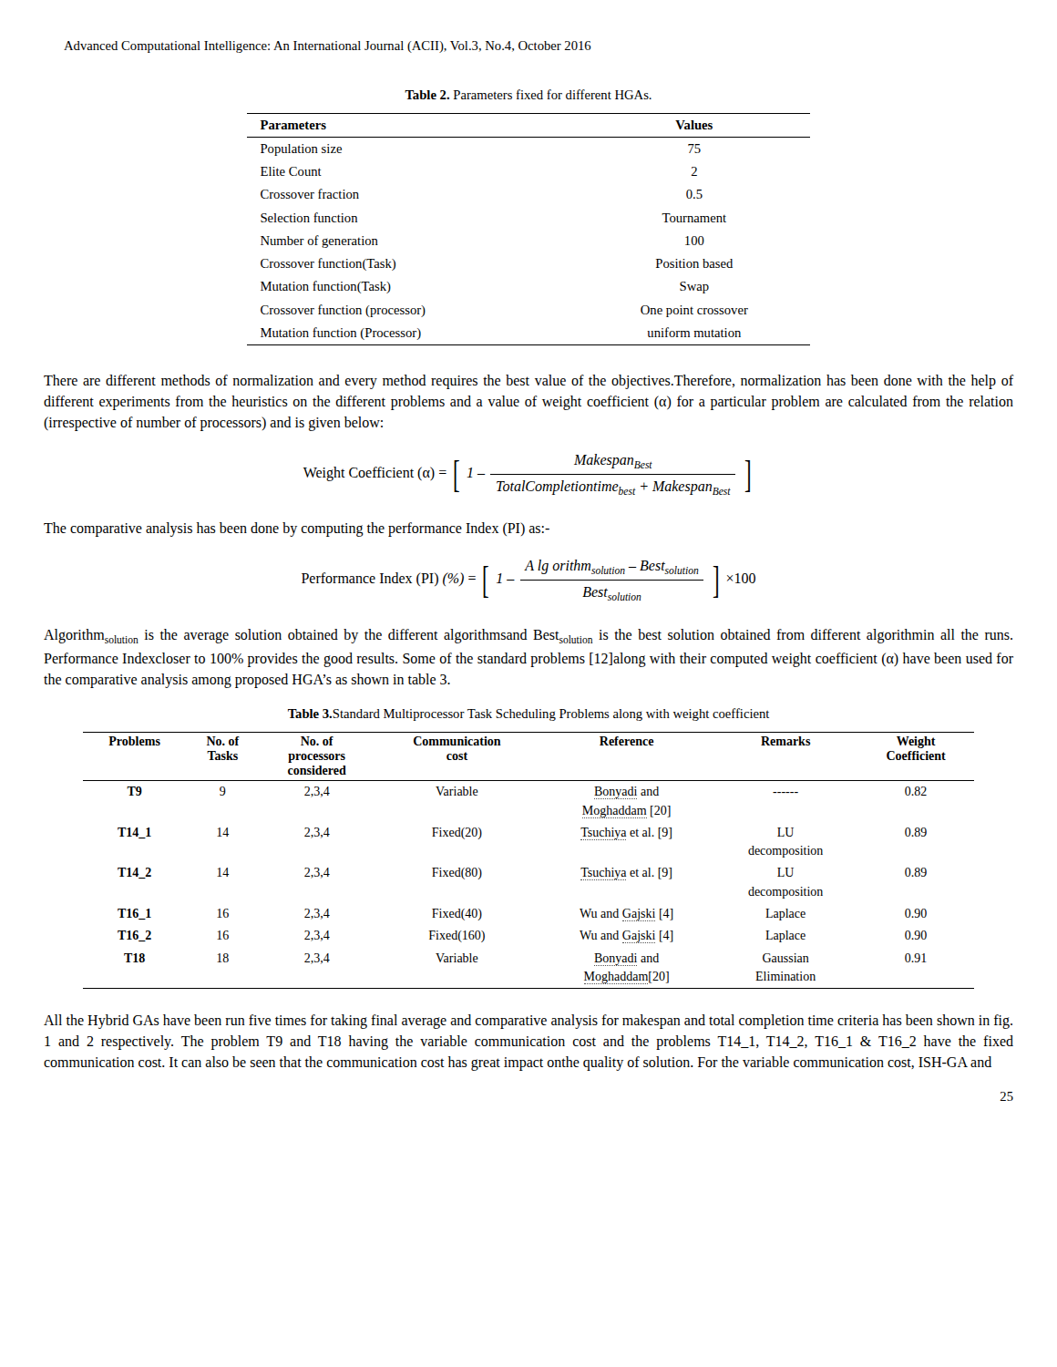Advanced Computational Intelligence: An International Journal (ACII), Vol.3, No.4, October 2016
Table 2. Parameters fixed for different HGAs.
| Parameters | Values |
| --- | --- |
| Population size | 75 |
| Elite Count | 2 |
| Crossover fraction | 0.5 |
| Selection function | Tournament |
| Number of generation | 100 |
| Crossover function(Task) | Position based |
| Mutation function(Task) | Swap |
| Crossover function (processor) | One point crossover |
| Mutation function (Processor) | uniform mutation |
There are different methods of normalization and every method requires the best value of the objectives.Therefore, normalization has been done with the help of different experiments from the heuristics on the different problems and a value of weight coefficient (α) for a particular problem are calculated from the relation (irrespective of number of processors) and is given below:
Weight Coefficient (α) = [ 1 – MakespanBest TotalCompletiontimebest + MakespanBest ]
The comparative analysis has been done by computing the performance Index (PI) as:-
Performance Index (PI) (%) = [ 1 – A lg orithmsolution – Bestsolution Bestsolution ] ×100
Algorithmsolution is the average solution obtained by the different algorithmsand Bestsolution is the best solution obtained from different algorithmin all the runs. Performance Indexcloser to 100% provides the good results. Some of the standard problems [12]along with their computed weight coefficient (α) have been used for the comparative analysis among proposed HGA’s as shown in table 3.
Table 3. Standard Multiprocessor Task Scheduling Problems along with weight coefficient
| Problems | No. of Tasks | No. of processors considered | Communication cost | Reference | Remarks | Weight Coefficient |
| --- | --- | --- | --- | --- | --- | --- |
| T9 | 9 | 2,3,4 | Variable | Bonyadi and Moghaddam [20] | ------ | 0.82 |
| T14_1 | 14 | 2,3,4 | Fixed(20) | Tsuchiya et al. [9] | LU decomposition | 0.89 |
| T14_2 | 14 | 2,3,4 | Fixed(80) | Tsuchiya et al. [9] | LU decomposition | 0.89 |
| T16_1 | 16 | 2,3,4 | Fixed(40) | Wu and Gajski [4] | Laplace | 0.90 |
| T16_2 | 16 | 2,3,4 | Fixed(160) | Wu and Gajski [4] | Laplace | 0.90 |
| T18 | 18 | 2,3,4 | Variable | Bonyadi and Moghaddam [20] | Gaussian Elimination | 0.91 |
All the Hybrid GAs have been run five times for taking final average and comparative analysis for makespan and total completion time criteria has been shown in fig. 1 and 2 respectively. The problem T9 and T18 having the variable communication cost and the problems T14_1, T14_2, T16_1 & T16_2 have the fixed communication cost. It can also be seen that the communication cost has great impact onthe quality of solution. For the variable communication cost, ISH-GA and
25